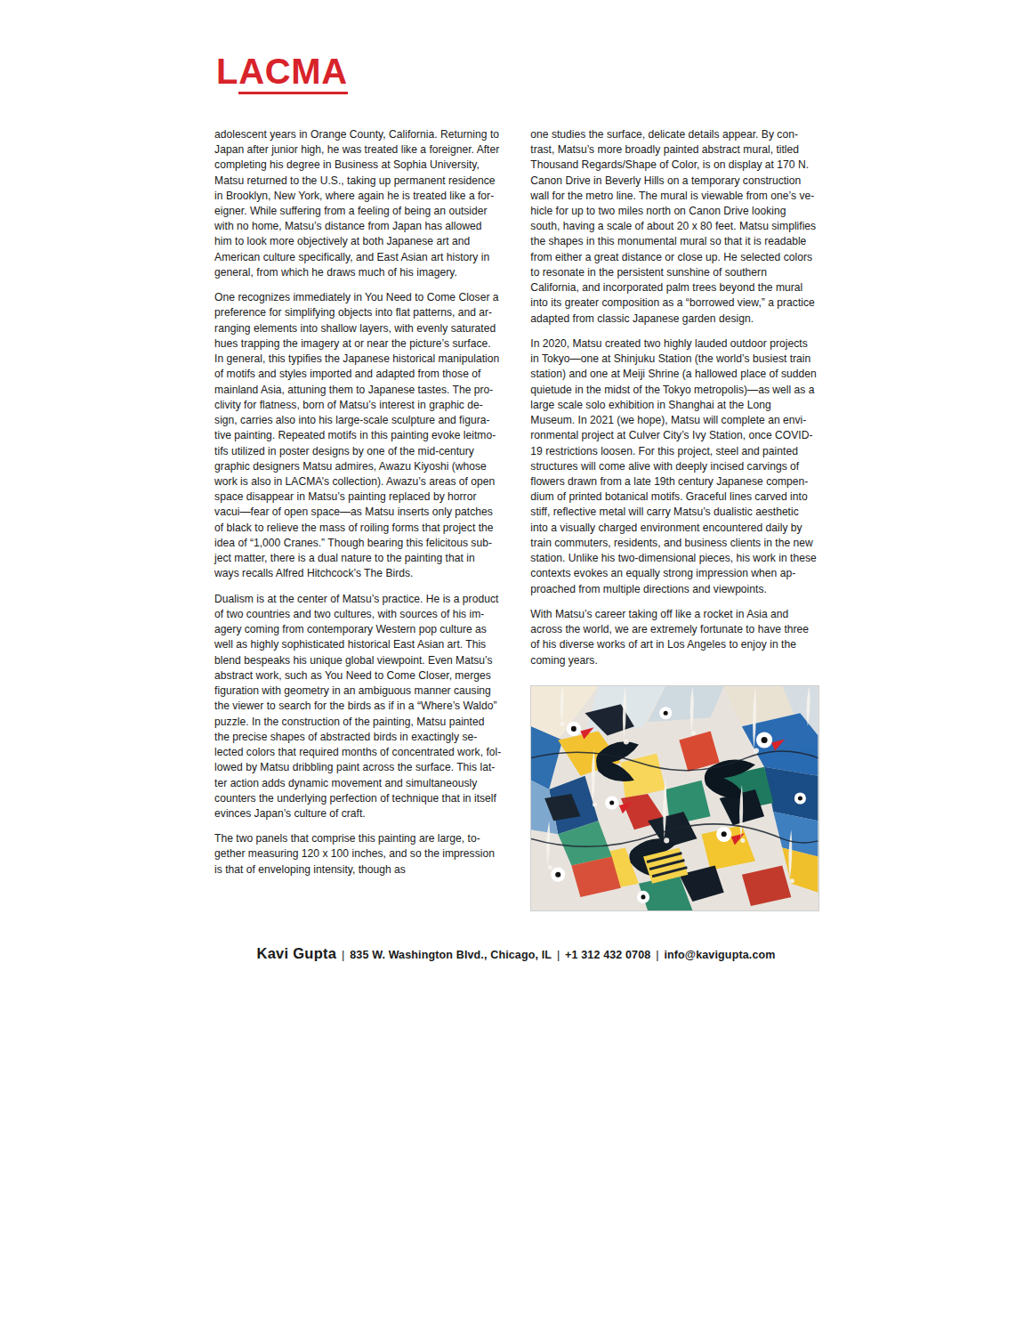LACM A
adolescent years in Orange County, California. Returning to Japan after junior high, he was treated like a foreigner. After completing his degree in Business at Sophia University, Matsu returned to the U.S., taking up permanent residence in Brooklyn, New York, where again he is treated like a foreigner. While suffering from a feeling of being an outsider with no home, Matsu’s distance from Japan has allowed him to look more objectively at both Japanese art and American culture specifically, and East Asian art history in general, from which he draws much of his imagery.
One recognizes immediately in You Need to Come Closer a preference for simplifying objects into flat patterns, and arranging elements into shallow layers, with evenly saturated hues trapping the imagery at or near the picture’s surface. In general, this typifies the Japanese historical manipulation of motifs and styles imported and adapted from those of mainland Asia, attuning them to Japanese tastes. The proclivity for flatness, born of Matsu’s interest in graphic design, carries also into his large-scale sculpture and figurative painting. Repeated motifs in this painting evoke leitmotifs utilized in poster designs by one of the mid-century graphic designers Matsu admires, Awazu Kiyoshi (whose work is also in LACMA’s collection). Awazu’s areas of open space disappear in Matsu’s painting replaced by horror vacui—fear of open space—as Matsu inserts only patches of black to relieve the mass of roiling forms that project the idea of “1,000 Cranes.” Though bearing this felicitous subject matter, there is a dual nature to the painting that in ways recalls Alfred Hitchcock’s The Birds.
Dualism is at the center of Matsu’s practice. He is a product of two countries and two cultures, with sources of his imagery coming from contemporary Western pop culture as well as highly sophisticated historical East Asian art. This blend bespeaks his unique global viewpoint. Even Matsu’s abstract work, such as You Need to Come Closer, merges figuration with geometry in an ambiguous manner causing the viewer to search for the birds as if in a “Where’s Waldo” puzzle. In the construction of the painting, Matsu painted the precise shapes of abstracted birds in exactingly selected colors that required months of concentrated work, followed by Matsu dribbling paint across the surface. This latter action adds dynamic movement and simultaneously counters the underlying perfection of technique that in itself evinces Japan’s culture of craft.
The two panels that comprise this painting are large, together measuring 120 x 100 inches, and so the impression is that of enveloping intensity, though as
one studies the surface, delicate details appear. By contrast, Matsu’s more broadly painted abstract mural, titled Thousand Regards/Shape of Color, is on display at 170 N. Canon Drive in Beverly Hills on a temporary construction wall for the metro line. The mural is viewable from one’s vehicle for up to two miles north on Canon Drive looking south, having a scale of about 20 x 80 feet. Matsu simplifies the shapes in this monumental mural so that it is readable from either a great distance or close up. He selected colors to resonate in the persistent sunshine of southern California, and incorporated palm trees beyond the mural into its greater composition as a “borrowed view,” a practice adapted from classic Japanese garden design.
In 2020, Matsu created two highly lauded outdoor projects in Tokyo—one at Shinjuku Station (the world’s busiest train station) and one at Meiji Shrine (a hallowed place of sudden quietude in the midst of the Tokyo metropolis)—as well as a large scale solo exhibition in Shanghai at the Long Museum. In 2021 (we hope), Matsu will complete an environmental project at Culver City’s Ivy Station, once COVID-19 restrictions loosen. For this project, steel and painted structures will come alive with deeply incised carvings of flowers drawn from a late 19th century Japanese compendium of printed botanical motifs. Graceful lines carved into stiff, reflective metal will carry Matsu’s dualistic aesthetic into a visually charged environment encountered daily by train commuters, residents, and business clients in the new station. Unlike his two-dimensional pieces, his work in these contexts evokes an equally strong impression when approached from multiple directions and viewpoints.
With Matsu’s career taking off like a rocket in Asia and across the world, we are extremely fortunate to have three of his diverse works of art in Los Angeles to enjoy in the coming years.
Kavi Gupta|835 W. Washington Blvd., Chicago, IL|+1 312 432 0708|info@kavigupta.com